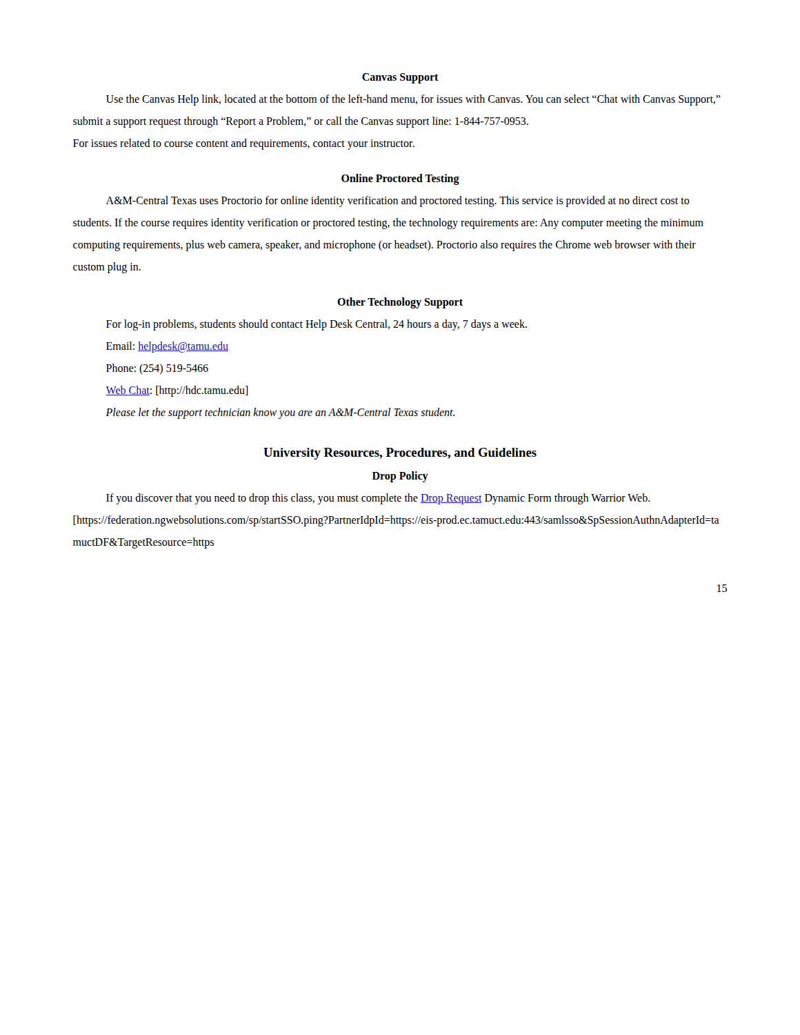Canvas Support
Use the Canvas Help link, located at the bottom of the left-hand menu, for issues with Canvas. You can select “Chat with Canvas Support,” submit a support request through “Report a Problem,” or call the Canvas support line: 1-844-757-0953.
For issues related to course content and requirements, contact your instructor.
Online Proctored Testing
A&M-Central Texas uses Proctorio for online identity verification and proctored testing. This service is provided at no direct cost to students. If the course requires identity verification or proctored testing, the technology requirements are: Any computer meeting the minimum computing requirements, plus web camera, speaker, and microphone (or headset). Proctorio also requires the Chrome web browser with their custom plug in.
Other Technology Support
For log-in problems, students should contact Help Desk Central, 24 hours a day, 7 days a week.
Email: helpdesk@tamu.edu
Phone: (254) 519-5466
Web Chat: [http://hdc.tamu.edu]
Please let the support technician know you are an A&M-Central Texas student.
University Resources, Procedures, and Guidelines
Drop Policy
If you discover that you need to drop this class, you must complete the Drop Request Dynamic Form through Warrior Web.
[https://federation.ngwebsolutions.com/sp/startSSO.ping?PartnerIdpId=https://eis-prod.ec.tamuct.edu:443/samlsso&SpSessionAuthnAdapterId=tamuctDF&TargetResource=https
15